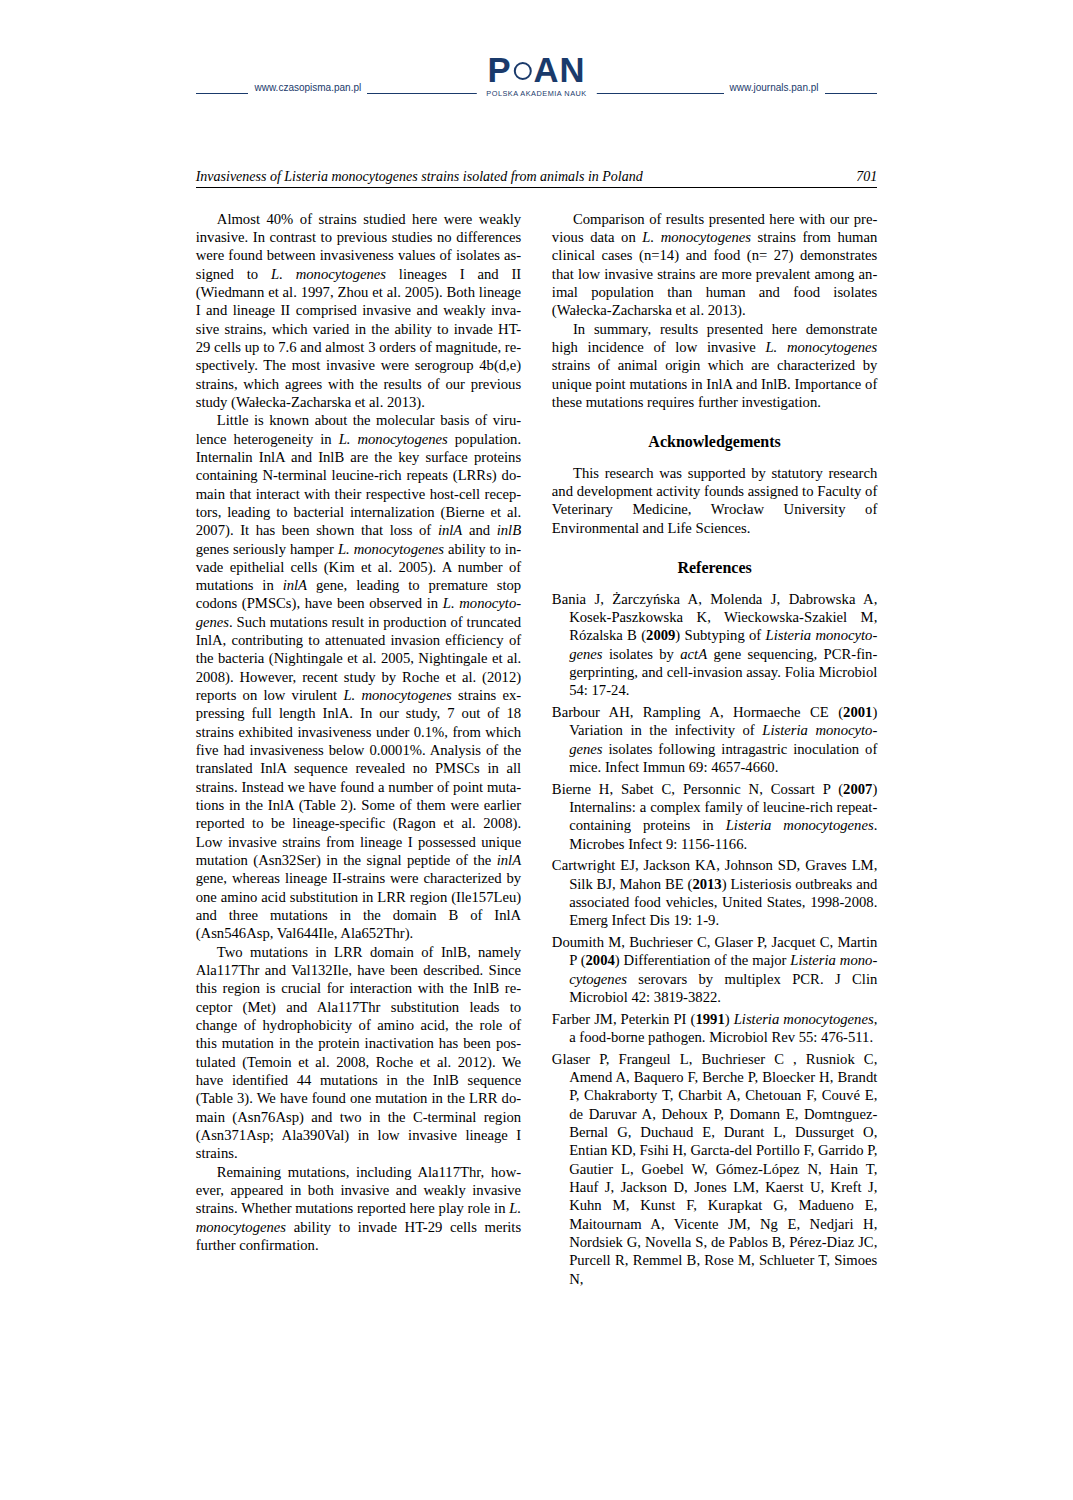www.czasopisma.pan.pl
P AN
POLSKA AKADEMIA NAUK
www.journals.pan.pl
Invasiveness of Listeria monocytogenes strains isolated from animals in Poland 701
Almost 40% of strains studied here were weakly invasive. In contrast to previous studies no differences were found between invasiveness values of isolates assigned to L. monocytogenes lineages I and II (Wiedmann et al. 1997, Zhou et al. 2005). Both lineage I and lineage II comprised invasive and weakly invasive strains, which varied in the ability to invade HT-29 cells up to 7.6 and almost 3 orders of magnitude, respectively. The most invasive were serogroup 4b(d,e) strains, which agrees with the results of our previous study (Wałecka-Zacharska et al. 2013).
Little is known about the molecular basis of virulence heterogeneity in L. monocytogenes population. Internalin InlA and InlB are the key surface proteins containing N-terminal leucine-rich repeats (LRRs) domain that interact with their respective host-cell receptors, leading to bacterial internalization (Bierne et al. 2007). It has been shown that loss of inlA and inlB genes seriously hamper L. monocytogenes ability to invade epithelial cells (Kim et al. 2005). A number of mutations in inlA gene, leading to premature stop codons (PMSCs), have been observed in L. monocytogenes. Such mutations result in production of truncated InlA, contributing to attenuated invasion efficiency of the bacteria (Nightingale et al. 2005, Nightingale et al. 2008). However, recent study by Roche et al. (2012) reports on low virulent L. monocytogenes strains expressing full length InlA. In our study, 7 out of 18 strains exhibited invasiveness under 0.1%, from which five had invasiveness below 0.0001%. Analysis of the translated InlA sequence revealed no PMSCs in all strains. Instead we have found a number of point mutations in the InlA (Table 2). Some of them were earlier reported to be lineage-specific (Ragon et al. 2008). Low invasive strains from lineage I possessed unique mutation (Asn32Ser) in the signal peptide of the inlA gene, whereas lineage II-strains were characterized by one amino acid substitution in LRR region (Ile157Leu) and three mutations in the domain B of InlA (Asn546Asp, Val644Ile, Ala652Thr).
Two mutations in LRR domain of InlB, namely Ala117Thr and Val132Ile, have been described. Since this region is crucial for interaction with the InlB receptor (Met) and Ala117Thr substitution leads to change of hydrophobicity of amino acid, the role of this mutation in the protein inactivation has been postulated (Temoin et al. 2008, Roche et al. 2012). We have identified 44 mutations in the InlB sequence (Table 3). We have found one mutation in the LRR domain (Asn76Asp) and two in the C-terminal region (Asn371Asp; Ala390Val) in low invasive lineage I strains.
Remaining mutations, including Ala117Thr, however, appeared in both invasive and weakly invasive strains. Whether mutations reported here play role in L. monocytogenes ability to invade HT-29 cells merits further confirmation.
Comparison of results presented here with our previous data on L. monocytogenes strains from human clinical cases (n=14) and food (n= 27) demonstrates that low invasive strains are more prevalent among animal population than human and food isolates (Wałecka-Zacharska et al. 2013).
In summary, results presented here demonstrate high incidence of low invasive L. monocytogenes strains of animal origin which are characterized by unique point mutations in InlA and InlB. Importance of these mutations requires further investigation.
Acknowledgements
This research was supported by statutory research and development activity founds assigned to Faculty of Veterinary Medicine, Wrocław University of Environmental and Life Sciences.
References
Bania J, Żarczyńska A, Molenda J, Dabrowska A, Kosek-Paszkowska K, Wieckowska-Szakiel M, Rózalska B (2009) Subtyping of Listeria monocytogenes isolates by actA gene sequencing, PCR-fingerprinting, and cell-invasion assay. Folia Microbiol 54: 17-24.
Barbour AH, Rampling A, Hormaeche CE (2001) Variation in the infectivity of Listeria monocytogenes isolates following intragastric inoculation of mice. Infect Immun 69: 4657-4660.
Bierne H, Sabet C, Personnic N, Cossart P (2007) Internalins: a complex family of leucine-rich repeat-containing proteins in Listeria monocytogenes. Microbes Infect 9: 1156-1166.
Cartwright EJ, Jackson KA, Johnson SD, Graves LM, Silk BJ, Mahon BE (2013) Listeriosis outbreaks and associated food vehicles, United States, 1998-2008. Emerg Infect Dis 19: 1-9.
Doumith M, Buchrieser C, Glaser P, Jacquet C, Martin P (2004) Differentiation of the major Listeria monocytogenes serovars by multiplex PCR. J Clin Microbiol 42: 3819-3822.
Farber JM, Peterkin PI (1991) Listeria monocytogenes, a food-borne pathogen. Microbiol Rev 55: 476-511.
Glaser P, Frangeul L, Buchrieser C , Rusniok C, Amend A, Baquero F, Berche P, Bloecker H, Brandt P, Chakraborty T, Charbit A, Chetouan F, Couvé E, de Daruvar A, Dehoux P, Domann E, Domtnguez-Bernal G, Duchaud E, Durant L, Dussurget O, Entian KD, Fsihi H, Garcta-del Portillo F, Garrido P, Gautier L, Goebel W, Gómez-López N, Hain T, Hauf J, Jackson D, Jones LM, Kaerst U, Kreft J, Kuhn M, Kunst F, Kurapkat G, Madueno E, Maitournam A, Vicente JM, Ng E, Nedjari H, Nordsiek G, Novella S, de Pablos B, Pérez-Diaz JC, Purcell R, Remmel B, Rose M, Schlueter T, Simoes N,